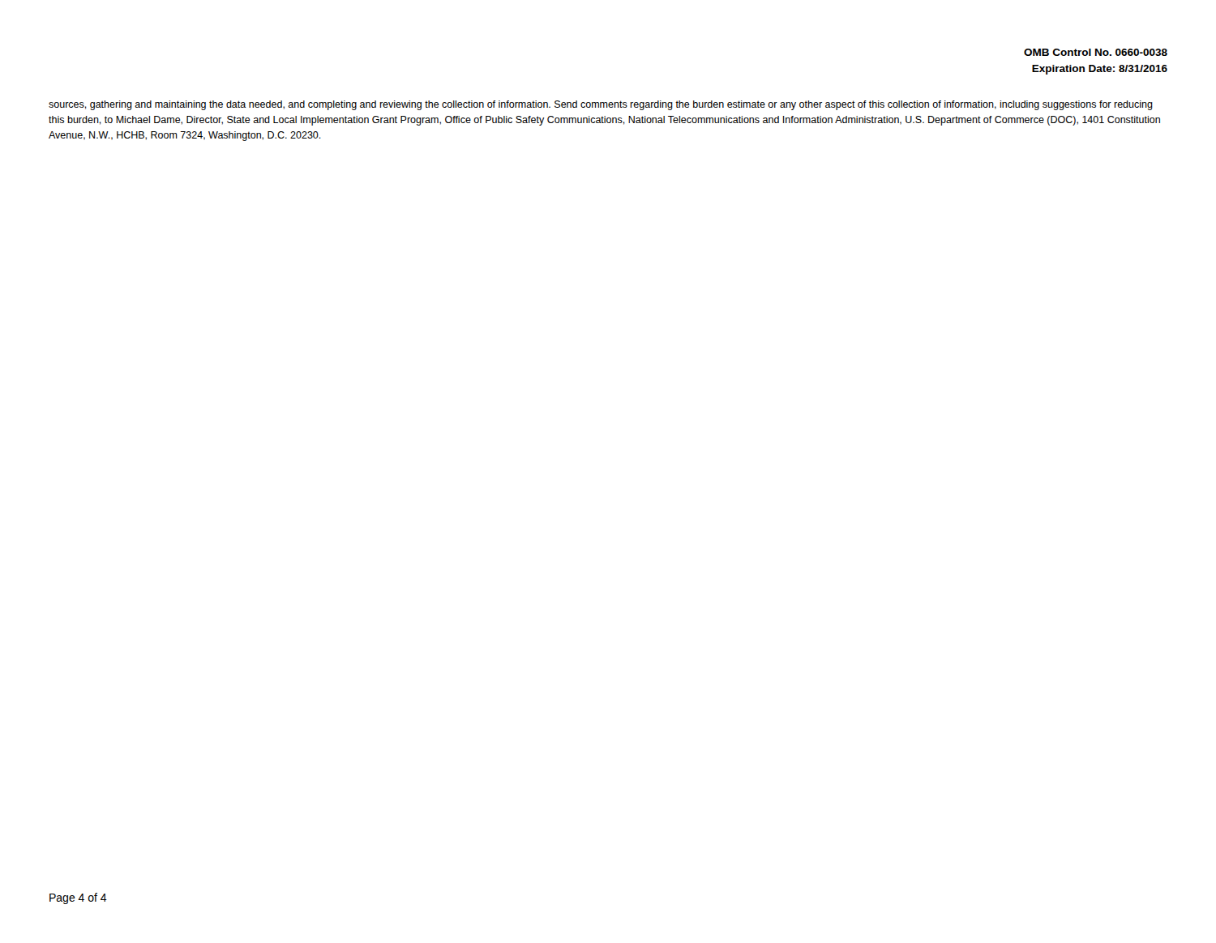OMB Control No. 0660-0038
Expiration Date: 8/31/2016
sources, gathering and maintaining the data needed, and completing and reviewing the collection of information. Send comments regarding the burden estimate or any other aspect of this collection of information, including suggestions for reducing this burden, to Michael Dame, Director, State and Local Implementation Grant Program, Office of Public Safety Communications, National Telecommunications and Information Administration, U.S. Department of Commerce (DOC), 1401 Constitution Avenue, N.W., HCHB, Room 7324, Washington, D.C. 20230.
Page 4 of 4